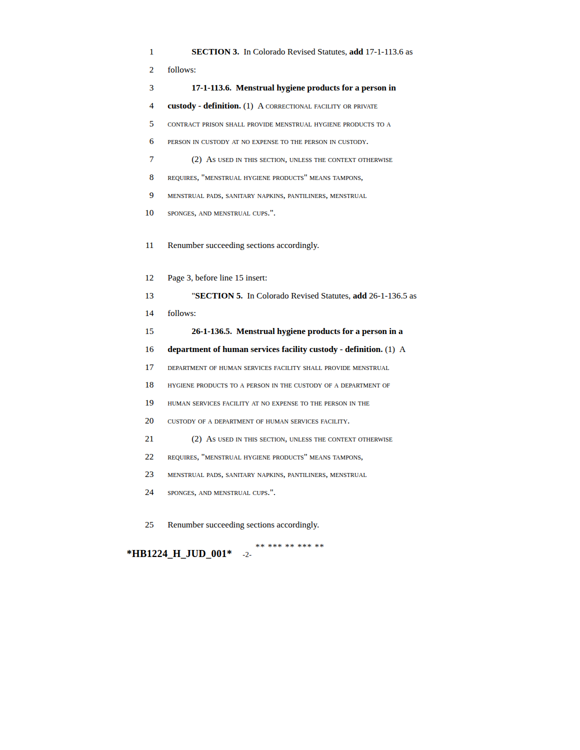| 1 | SECTION 3. In Colorado Revised Statutes, add 17-1-113.6 as |
| 2 | follows: |
| 3 | 17-1-113.6. Menstrual hygiene products for a person in |
| 4 | custody - definition. (1) A correctional facility or private |
| 5 | contract prison shall provide menstrual hygiene products to a |
| 6 | person in custody at no expense to the person in custody. |
| 7 | (2) As used in this section, unless the context otherwise |
| 8 | requires, "menstrual hygiene products" means tampons, |
| 9 | menstrual pads, sanitary napkins, pantiliners, menstrual |
| 10 | sponges, and menstrual cups. ". |
| 11 | Renumber succeeding sections accordingly. |
| 12 | Page 3, before line 15 insert: |
| 13 | " SECTION 5. In Colorado Revised Statutes, add 26-1-136.5 as |
| 14 | follows: |
| 15 | 26-1-136.5. Menstrual hygiene products for a person in a |
| 16 | department of human services facility custody - definition. (1) A |
| 17 | department of human services facility shall provide menstrual |
| 18 | hygiene products to a person in the custody of a department of |
| 19 | human services facility at no expense to the person in the |
| 20 | custody of a department of human services facility. |
| 21 | (2) As used in this section, unless the context otherwise |
| 22 | requires, "menstrual hygiene products" means tampons, |
| 23 | menstrual pads, sanitary napkins, pantiliners, menstrual |
| 24 | sponges, and menstrual cups. ". |
| 25 | Renumber succeeding sections accordingly. |
** *** ** *** **
*HB1224_H_JUD_001*-2-